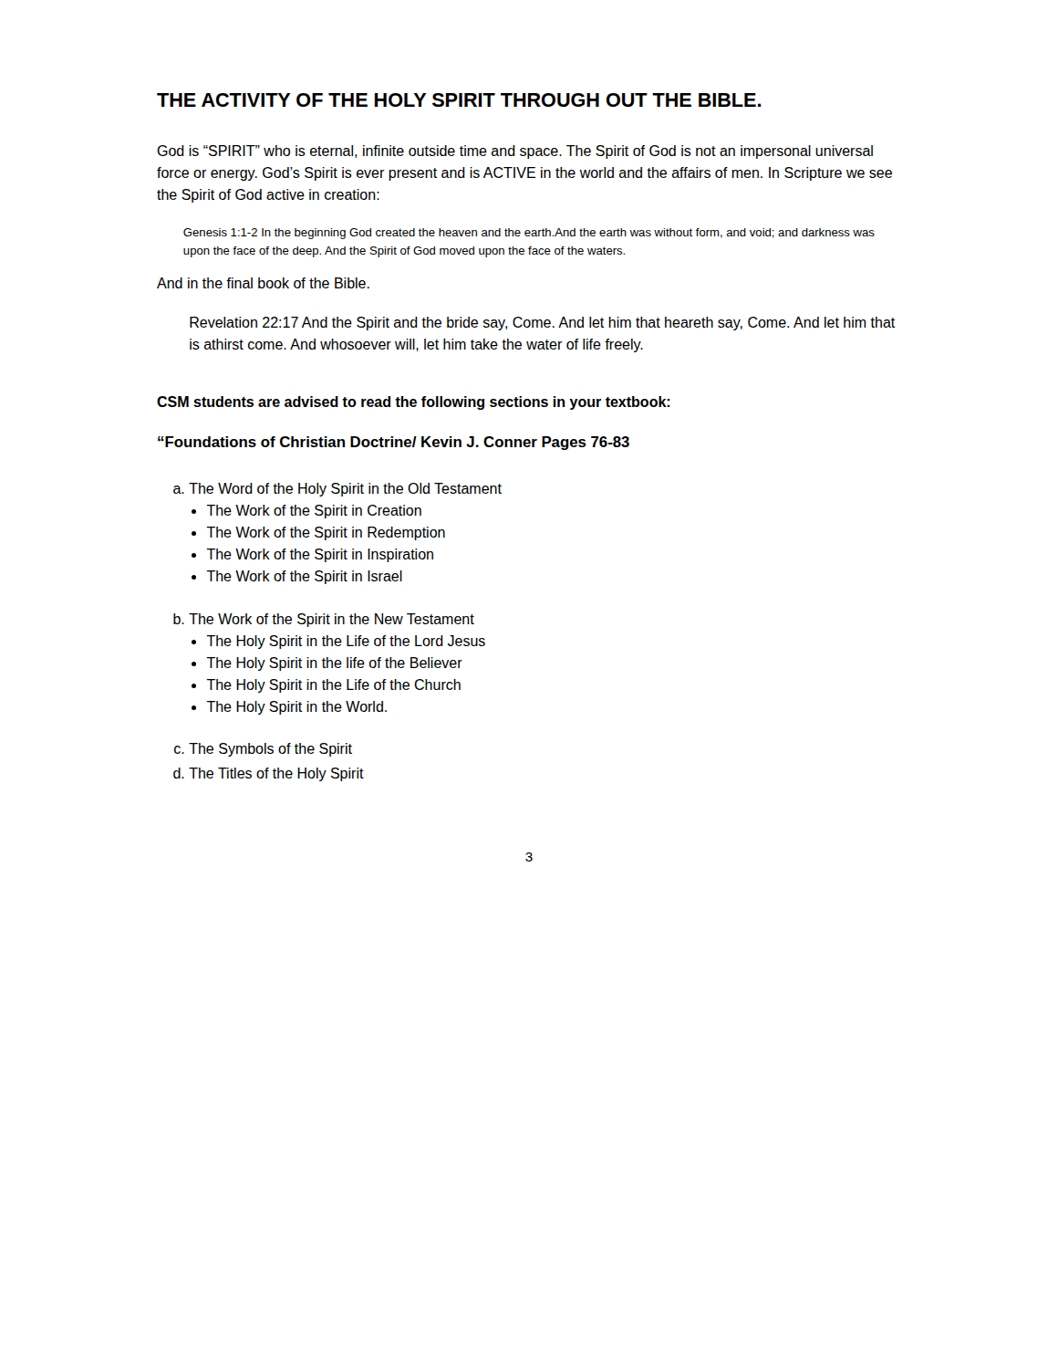THE ACTIVITY OF THE HOLY SPIRIT THROUGH OUT THE BIBLE.
God is “SPIRIT” who is eternal, infinite outside time and space. The Spirit of God is not an impersonal universal force or energy. God’s Spirit is ever present and is ACTIVE in the world and the affairs of men. In Scripture we see the Spirit of God active in creation:
Genesis 1:1-2 In the beginning God created the heaven and the earth.And the earth was without form, and void; and darkness was upon the face of the deep. And the Spirit of God moved upon the face of the waters.
And in the final book of the Bible.
Revelation 22:17 And the Spirit and the bride say, Come. And let him that heareth say, Come. And let him that is athirst come. And whosoever will, let him take the water of life freely.
CSM students are advised to read the following sections in your textbook:
“Foundations of Christian Doctrine/ Kevin J. Conner Pages 76-83
The Word of the Holy Spirit in the Old Testament
The Work of the Spirit in Creation
The Work of the Spirit in Redemption
The Work of the Spirit in Inspiration
The Work of the Spirit in Israel
The Work of the Spirit in the New Testament
The Holy Spirit in the Life of the Lord Jesus
The Holy Spirit in the life of the Believer
The Holy Spirit in the Life of the Church
The Holy Spirit in the World.
The Symbols of the Spirit
The Titles of the Holy Spirit
3